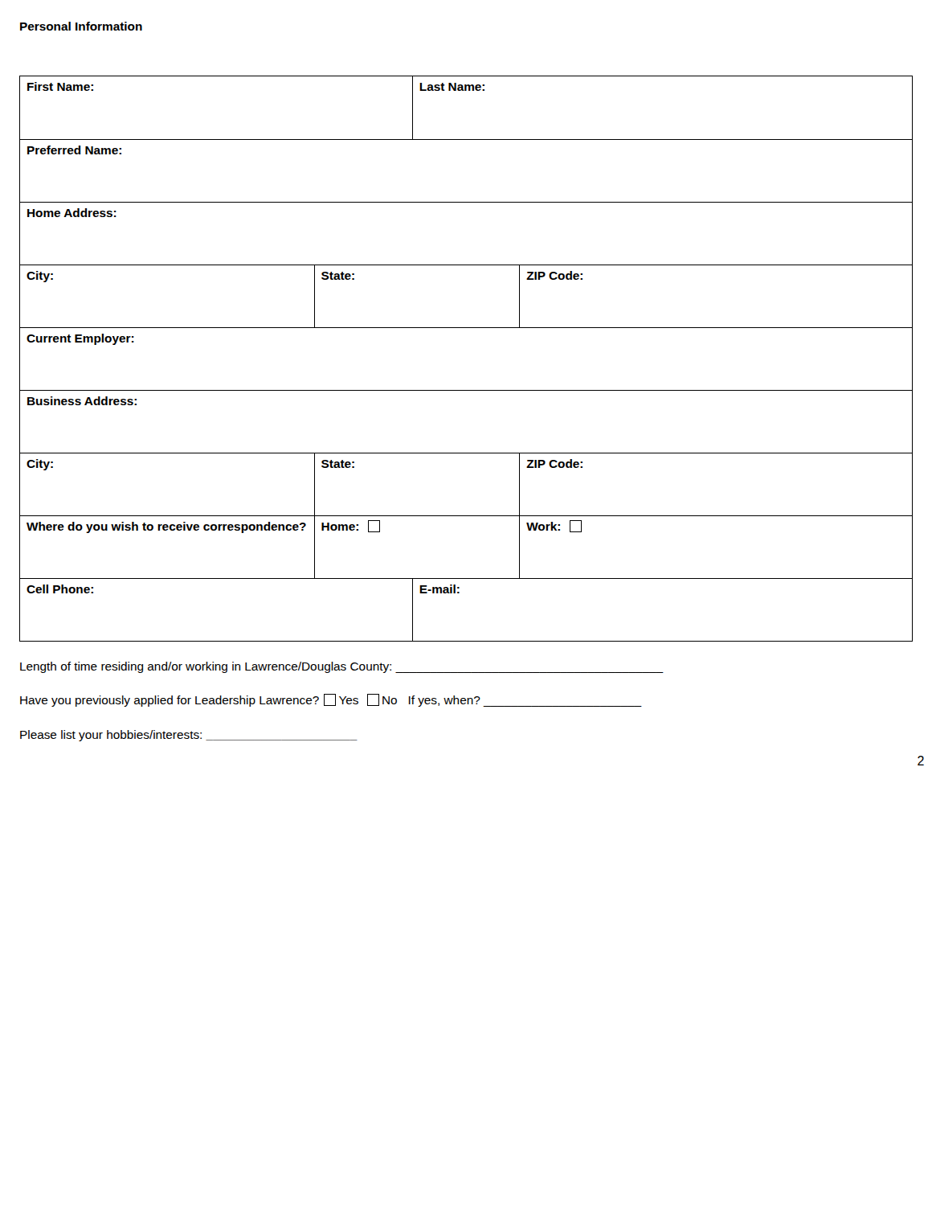Personal Information
| First Name: | Last Name: |
| Preferred Name: |
| Home Address: |
| City: | State: | ZIP Code: |
| Current Employer: |
| Business Address: |
| City: | State: | ZIP Code: |
| Where do you wish to receive correspondence? | Home: | Work: |
| Cell Phone: | E-mail: |
Length of time residing and/or working in Lawrence/Douglas County: _______________________________________
Have you previously applied for Leadership Lawrence? Yes No If yes, when? _______________________
Please list your hobbies/interests: ______________________
2